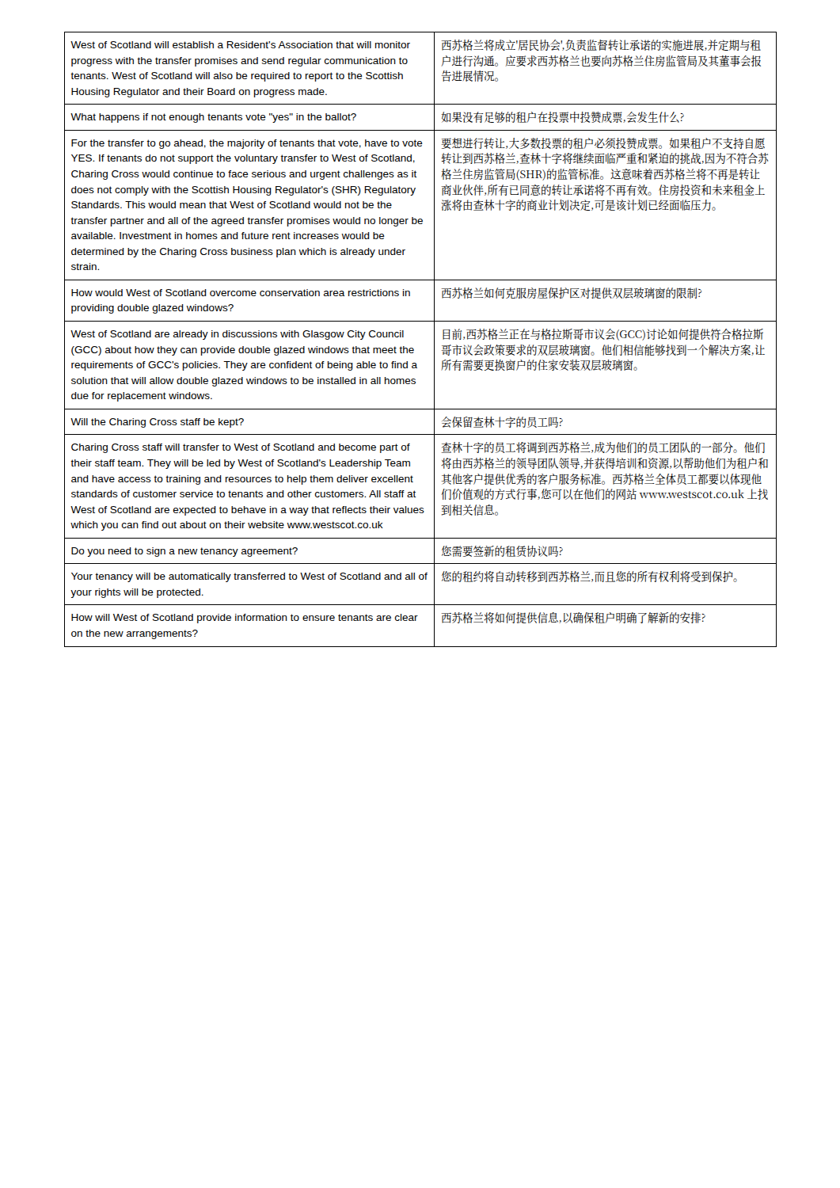| West of Scotland will establish a Resident's Association that will monitor progress with the transfer promises and send regular communication to tenants. West of Scotland will also be required to report to the Scottish Housing Regulator and their Board on progress made. | 西苏格兰将成立'居民协会',负责监督转让承诺的实施进展,并定期与租户进行沟通。应要求西苏格兰也要向苏格兰住房监管局及其董事会报告进展情况。 |
| What happens if not enough tenants vote "yes" in the ballot? | 如果没有足够的租户在投票中投赞成票,会发生什么? |
| For the transfer to go ahead, the majority of tenants that vote, have to vote YES. If tenants do not support the voluntary transfer to West of Scotland, Charing Cross would continue to face serious and urgent challenges as it does not comply with the Scottish Housing Regulator's (SHR) Regulatory Standards. This would mean that West of Scotland would not be the transfer partner and all of the agreed transfer promises would no longer be available. Investment in homes and future rent increases would be determined by the Charing Cross business plan which is already under strain. | 要想进行转让,大多数投票的租户必须投赞成票。如果租户不支持自愿转让到西苏格兰,查林十字将继续面临严重和紧迫的挑战,因为不符合苏格兰住房监管局(SHR)的监管标准。这意味着西苏格兰将不再是转让商业伙伴,所有已同意的转让承诺将不再有效。住房投资和未来租金上涨将由查林十字的商业计划决定,可是该计划已经面临压力。 |
| How would West of Scotland overcome conservation area restrictions in providing double glazed windows? | 西苏格兰如何克服房屋保护区对提供双层玻璃窗的限制? |
| West of Scotland are already in discussions with Glasgow City Council (GCC) about how they can provide double glazed windows that meet the requirements of GCC's policies. They are confident of being able to find a solution that will allow double glazed windows to be installed in all homes due for replacement windows. | 目前,西苏格兰正在与格拉斯哥市议会(GCC)讨论如何提供符合格拉斯哥市议会政策要求的双层玻璃窗。他们相信能够找到一个解决方案,让所有需要更换窗户的住家安装双层玻璃窗。 |
| Will the Charing Cross staff be kept? | 会保留查林十字的员工吗? |
| Charing Cross staff will transfer to West of Scotland and become part of their staff team. They will be led by West of Scotland's Leadership Team and have access to training and resources to help them deliver excellent standards of customer service to tenants and other customers. All staff at West of Scotland are expected to behave in a way that reflects their values which you can find out about on their website www.westscot.co.uk | 查林十字的员工将调到西苏格兰,成为他们的员工团队的一部分。他们将由西苏格兰的领导团队领导,并获得培训和资源,以帮助他们为租户和其他客户提供优秀的客户服务标准。西苏格兰全体员工都要以体现他们价值观的方式行事,您可以在他们的网站 www.westscot.co.uk 上找到相关信息。 |
| Do you need to sign a new tenancy agreement? | 您需要签新的租赁协议吗? |
| Your tenancy will be automatically transferred to West of Scotland and all of your rights will be protected. | 您的租约将自动转移到西苏格兰,而且您的所有权利将受到保护。 |
| How will West of Scotland provide information to ensure tenants are clear on the new arrangements? | 西苏格兰将如何提供信息,以确保租户明确了解新的安排? |